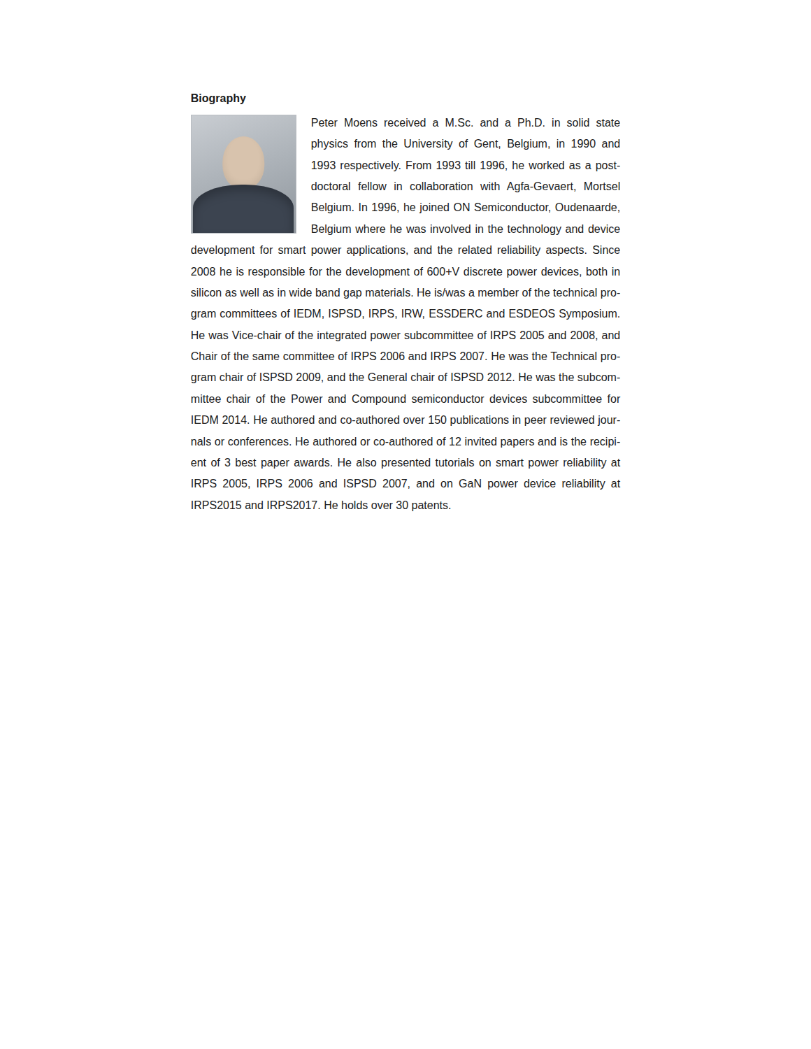Biography
Peter Moens received a M.Sc. and a Ph.D. in solid state physics from the University of Gent, Belgium, in 1990 and 1993 respectively. From 1993 till 1996, he worked as a post-doctoral fellow in collaboration with Agfa-Gevaert, Mortsel Belgium. In 1996, he joined ON Semiconductor, Oudenaarde, Belgium where he was involved in the technology and device development for smart power applications, and the related reliability aspects. Since 2008 he is responsible for the development of 600+V discrete power devices, both in silicon as well as in wide band gap materials. He is/was a member of the technical program committees of IEDM, ISPSD, IRPS, IRW, ESSDERC and ESDEOS Symposium. He was Vice-chair of the integrated power subcommittee of IRPS 2005 and 2008, and Chair of the same committee of IRPS 2006 and IRPS 2007. He was the Technical program chair of ISPSD 2009, and the General chair of ISPSD 2012. He was the subcommittee chair of the Power and Compound semiconductor devices subcommittee for IEDM 2014. He authored and co-authored over 150 publications in peer reviewed journals or conferences. He authored or co-authored of 12 invited papers and is the recipient of 3 best paper awards. He also presented tutorials on smart power reliability at IRPS 2005, IRPS 2006 and ISPSD 2007, and on GaN power device reliability at IRPS2015 and IRPS2017. He holds over 30 patents.